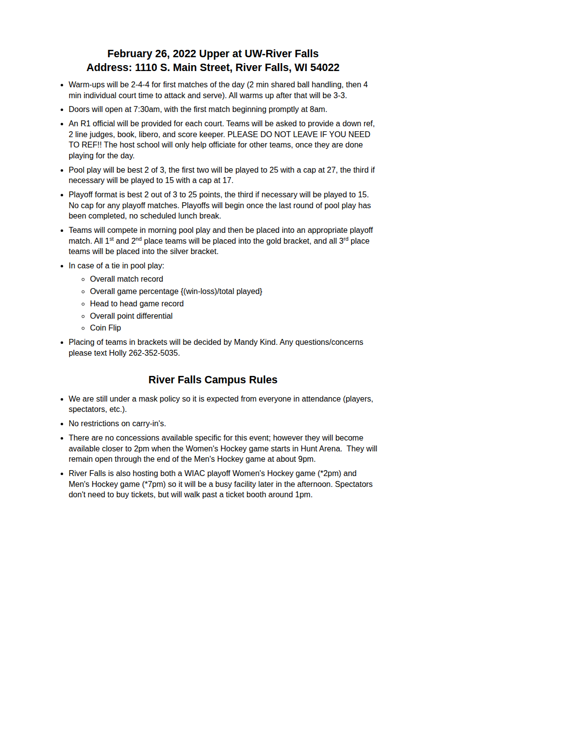February 26, 2022 Upper at UW-River FallsAddress: 1110 S. Main Street, River Falls, WI 54022
Warm-ups will be 2-4-4 for first matches of the day (2 min shared ball handling, then 4 min individual court time to attack and serve). All warms up after that will be 3-3.
Doors will open at 7:30am, with the first match beginning promptly at 8am.
An R1 official will be provided for each court. Teams will be asked to provide a down ref, 2 line judges, book, libero, and score keeper. PLEASE DO NOT LEAVE IF YOU NEED TO REF!! The host school will only help officiate for other teams, once they are done playing for the day.
Pool play will be best 2 of 3, the first two will be played to 25 with a cap at 27, the third if necessary will be played to 15 with a cap at 17.
Playoff format is best 2 out of 3 to 25 points, the third if necessary will be played to 15. No cap for any playoff matches. Playoffs will begin once the last round of pool play has been completed, no scheduled lunch break.
Teams will compete in morning pool play and then be placed into an appropriate playoff match. All 1st and 2nd place teams will be placed into the gold bracket, and all 3rd place teams will be placed into the silver bracket.
In case of a tie in pool play:
Overall match record
Overall game percentage {(win-loss)/total played}
Head to head game record
Overall point differential
Coin Flip
Placing of teams in brackets will be decided by Mandy Kind. Any questions/concerns please text Holly 262-352-5035.
River Falls Campus Rules
We are still under a mask policy so it is expected from everyone in attendance (players, spectators, etc.).
No restrictions on carry-in's.
There are no concessions available specific for this event; however they will become available closer to 2pm when the Women's Hockey game starts in Hunt Arena. They will remain open through the end of the Men's Hockey game at about 9pm.
River Falls is also hosting both a WIAC playoff Women's Hockey game (*2pm) and Men's Hockey game (*7pm) so it will be a busy facility later in the afternoon. Spectators don't need to buy tickets, but will walk past a ticket booth around 1pm.